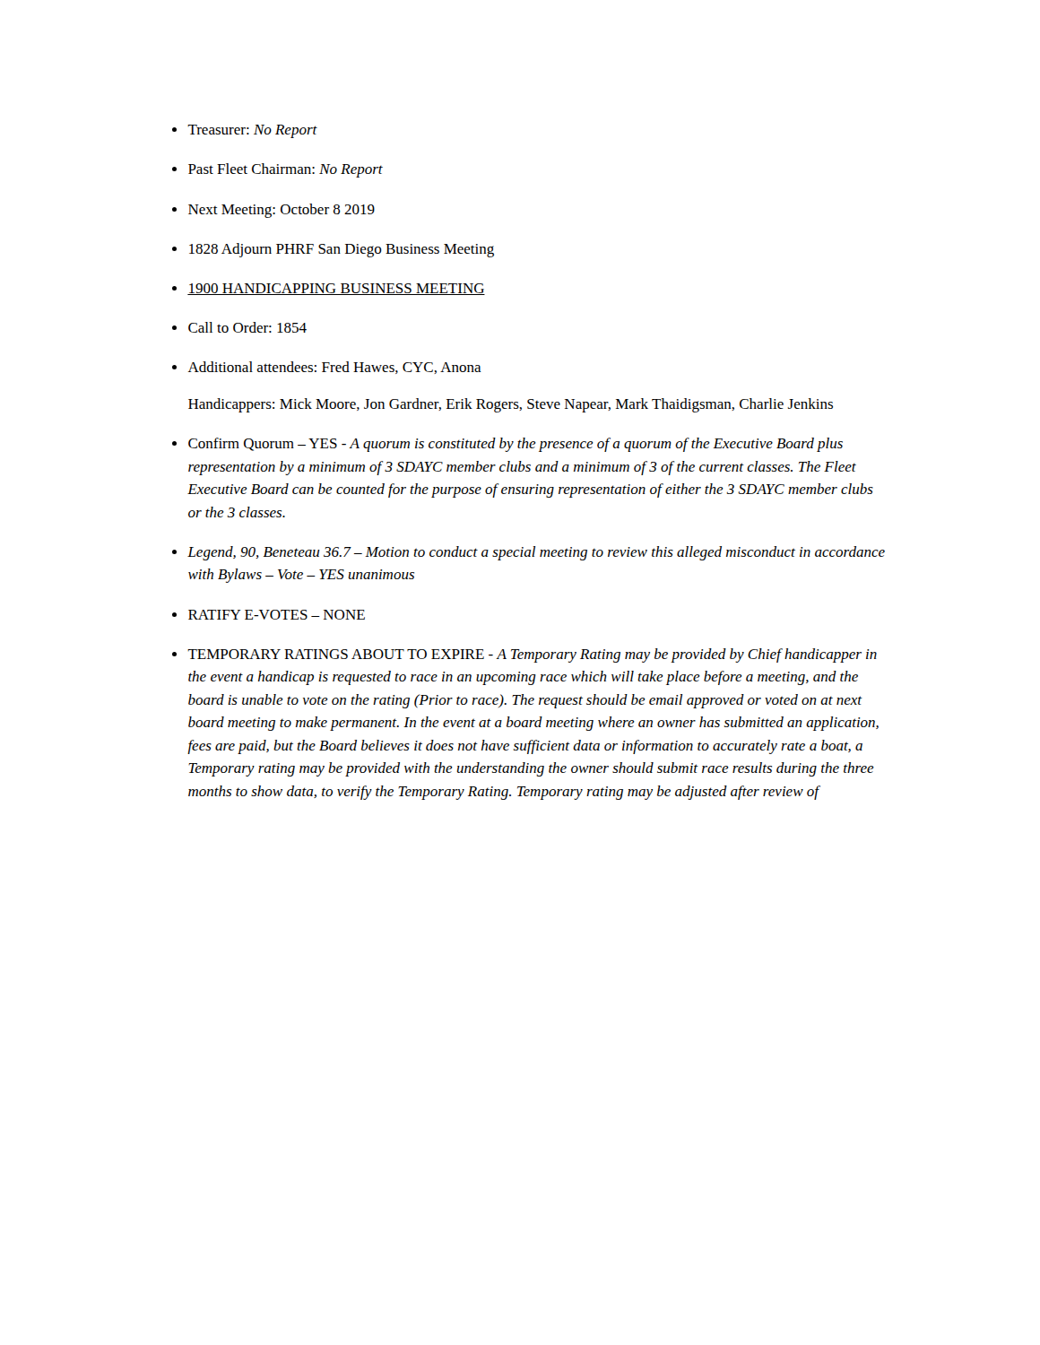Treasurer: No Report
Past Fleet Chairman: No Report
Next Meeting: October 8 2019
1828 Adjourn PHRF San Diego Business Meeting
1900 HANDICAPPING BUSINESS MEETING
Call to Order: 1854
Additional attendees: Fred Hawes, CYC, Anona
Handicappers: Mick Moore, Jon Gardner, Erik Rogers, Steve Napear, Mark Thaidigsman, Charlie Jenkins
Confirm Quorum – YES - A quorum is constituted by the presence of a quorum of the Executive Board plus representation by a minimum of 3 SDAYC member clubs and a minimum of 3 of the current classes. The Fleet Executive Board can be counted for the purpose of ensuring representation of either the 3 SDAYC member clubs or the 3 classes.
Legend, 90, Beneteau 36.7 – Motion to conduct a special meeting to review this alleged misconduct in accordance with Bylaws – Vote – YES unanimous
RATIFY E-VOTES – NONE
TEMPORARY RATINGS ABOUT TO EXPIRE - A Temporary Rating may be provided by Chief handicapper in the event a handicap is requested to race in an upcoming race which will take place before a meeting, and the board is unable to vote on the rating (Prior to race). The request should be email approved or voted on at next board meeting to make permanent. In the event at a board meeting where an owner has submitted an application, fees are paid, but the Board believes it does not have sufficient data or information to accurately rate a boat, a Temporary rating may be provided with the understanding the owner should submit race results during the three months to show data, to verify the Temporary Rating. Temporary rating may be adjusted after review of